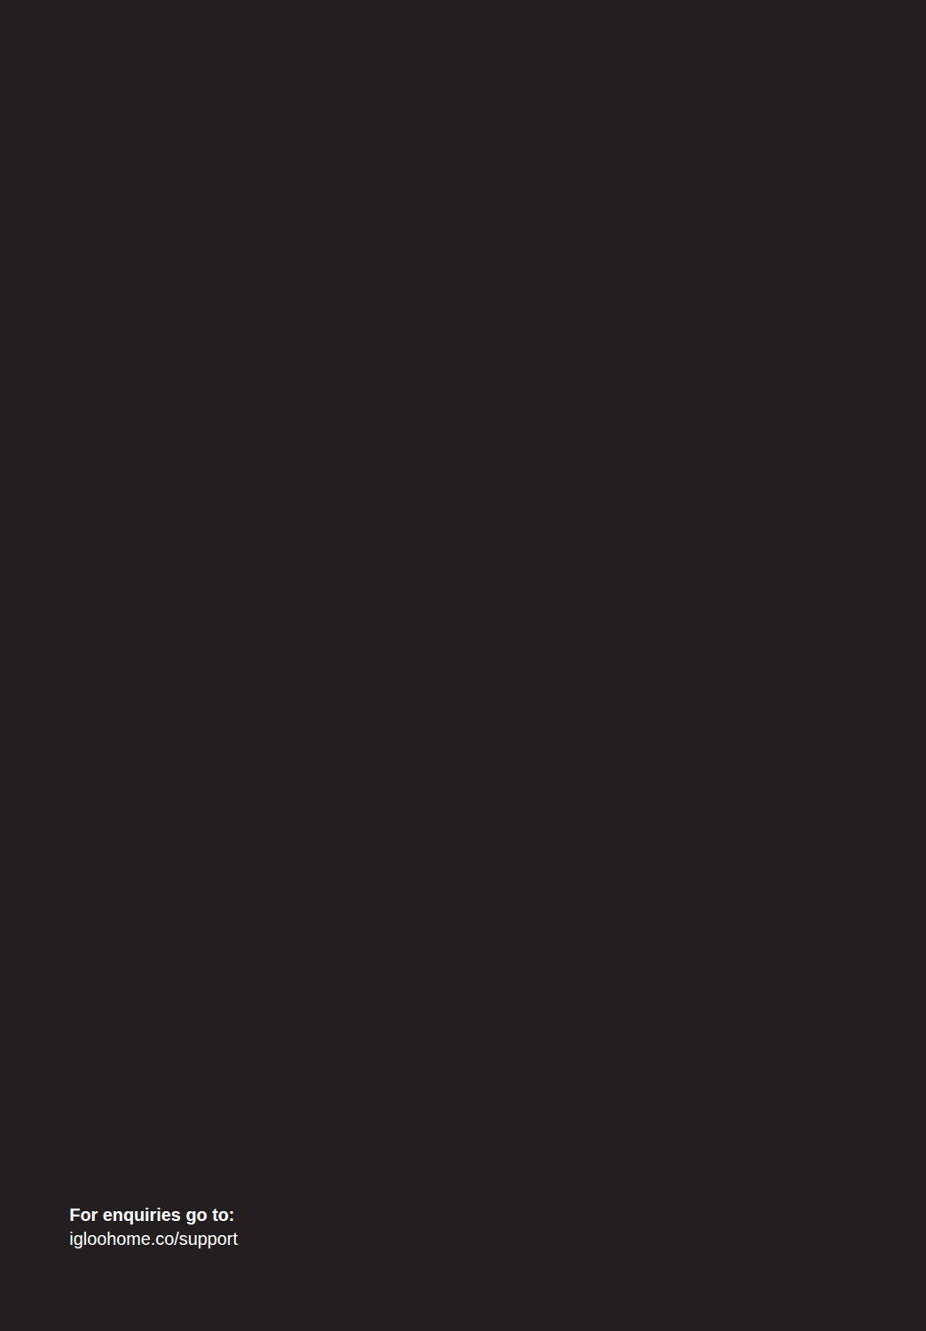For enquiries go to:
igloohome.co/support